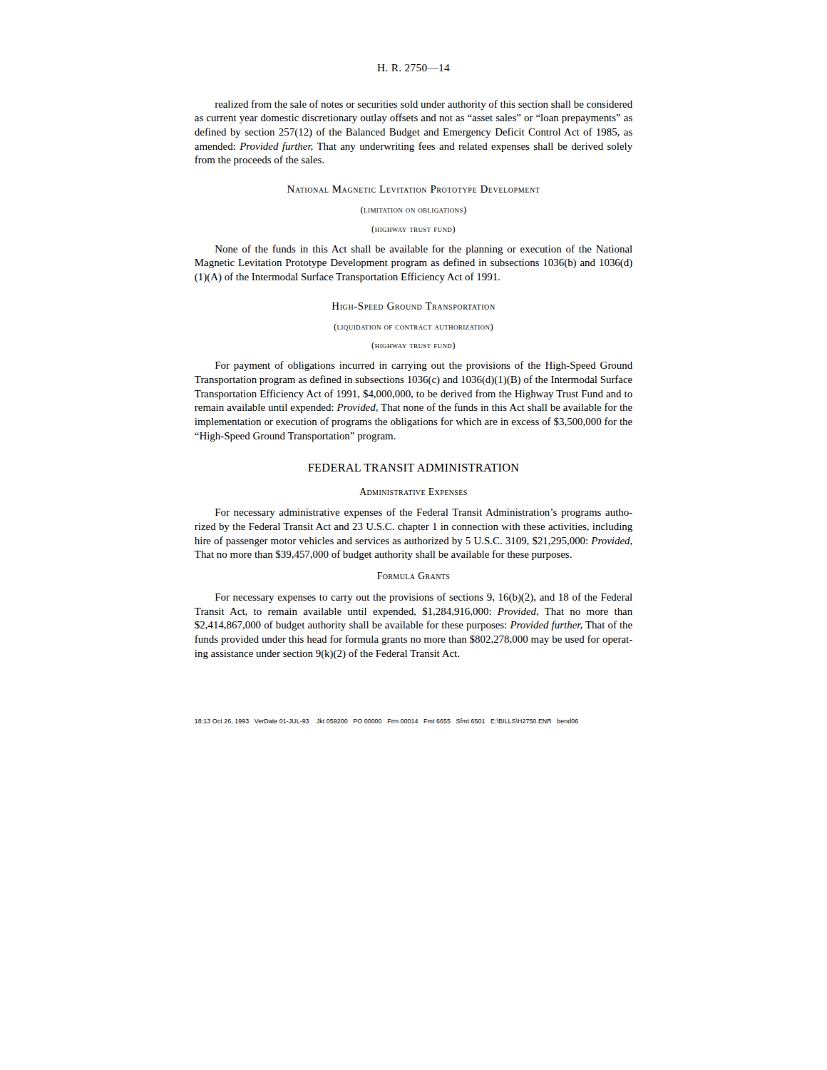H. R. 2750—14
realized from the sale of notes or securities sold under authority of this section shall be considered as current year domestic discretionary outlay offsets and not as “asset sales” or “loan prepayments” as defined by section 257(12) of the Balanced Budget and Emergency Deficit Control Act of 1985, as amended: Provided further, That any underwriting fees and related expenses shall be derived solely from the proceeds of the sales.
National Magnetic Levitation Prototype Development
(limitation on obligations)
(highway trust fund)
None of the funds in this Act shall be available for the planning or execution of the National Magnetic Levitation Prototype Development program as defined in subsections 1036(b) and 1036(d)(1)(A) of the Intermodal Surface Transportation Efficiency Act of 1991.
High-Speed Ground Transportation
(liquidation of contract authorization)
(highway trust fund)
For payment of obligations incurred in carrying out the provisions of the High-Speed Ground Transportation program as defined in subsections 1036(c) and 1036(d)(1)(B) of the Intermodal Surface Transportation Efficiency Act of 1991, $4,000,000, to be derived from the Highway Trust Fund and to remain available until expended: Provided, That none of the funds in this Act shall be available for the implementation or execution of programs the obligations for which are in excess of $3,500,000 for the “High-Speed Ground Transportation” program.
FEDERAL TRANSIT ADMINISTRATION
Administrative Expenses
For necessary administrative expenses of the Federal Transit Administration’s programs authorized by the Federal Transit Act and 23 U.S.C. chapter 1 in connection with these activities, including hire of passenger motor vehicles and services as authorized by 5 U.S.C. 3109, $21,295,000: Provided, That no more than $39,457,000 of budget authority shall be available for these purposes.
Formula Grants
For necessary expenses to carry out the provisions of sections 9, 16(b)(2), and 18 of the Federal Transit Act, to remain available until expended, $1,284,916,000: Provided, That no more than $2,414,867,000 of budget authority shall be available for these purposes: Provided further, That of the funds provided under this head for formula grants no more than $802,278,000 may be used for operating assistance under section 9(k)(2) of the Federal Transit Act.
18:13 Oct 26, 1993 VerDate 01-JUL-93 Jkt 059200 PO 00000 Frm 00014 Fmt 6655 Sfmt 6501 E:\BILLS\H2750.ENR bend06